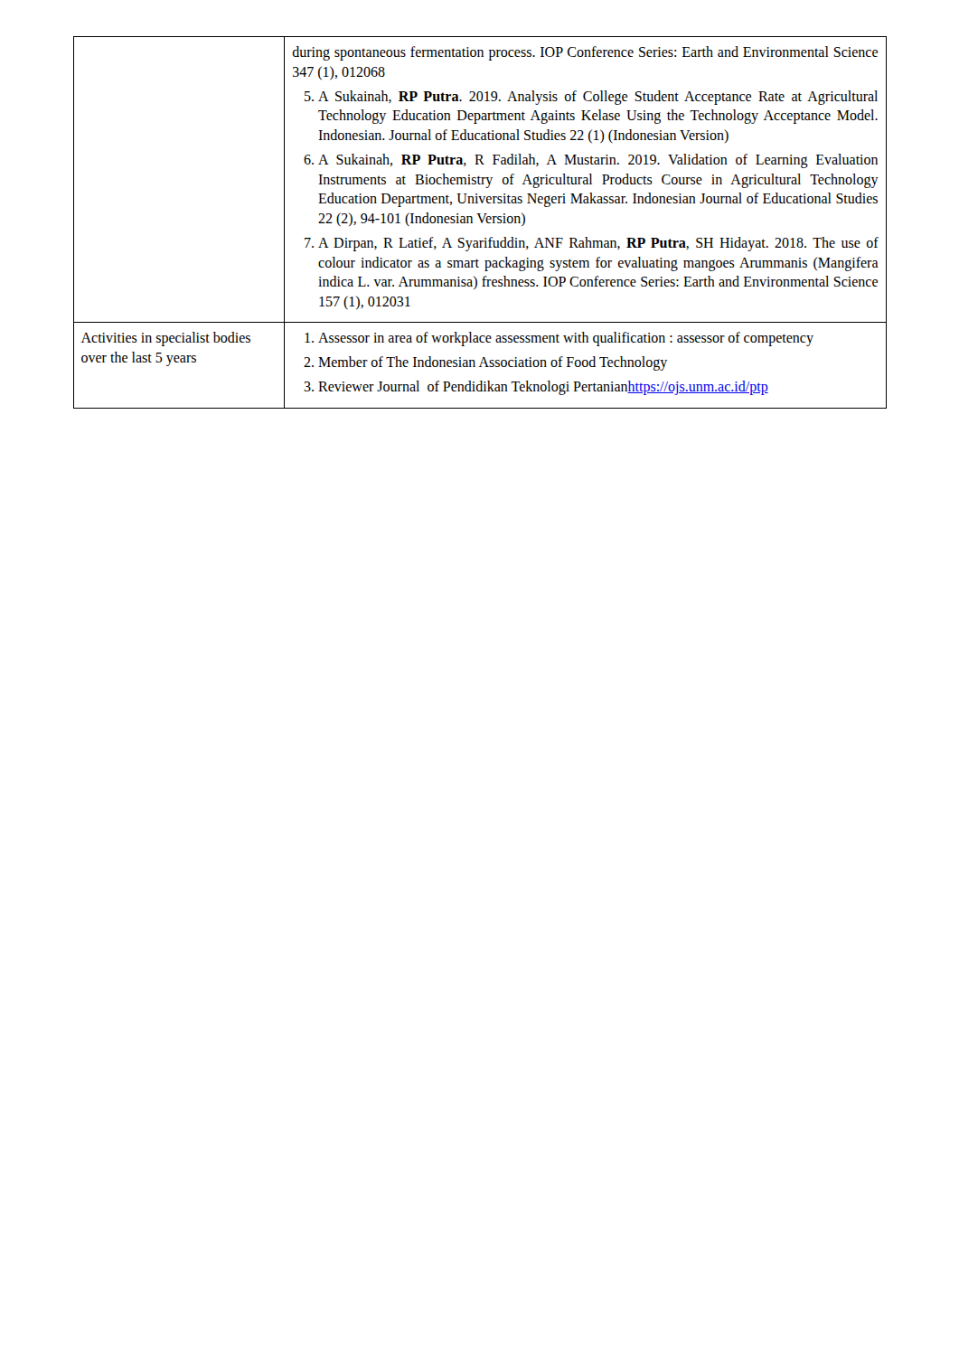| | during spontaneous fermentation process. IOP Conference Series: Earth and Environmental Science 347 (1), 012068 A Sukainah, RP Putra . 2019. Analysis of College Student Acceptance Rate at Agricultural Technology Education Department Againts Kelase Using the Technology Acceptance Model. Indonesian. Journal of Educational Studies 22 (1) (Indonesian Version) A Sukainah, RP Putra , R Fadilah, A Mustarin. 2019. Validation of Learning Evaluation Instruments at Biochemistry of Agricultural Products Course in Agricultural Technology Education Department, Universitas Negeri Makassar. Indonesian Journal of Educational Studies 22 (2), 94-101 (Indonesian Version) A Dirpan, R Latief, A Syarifuddin, ANF Rahman, RP Putra , SH Hidayat. 2018. The use of colour indicator as a smart packaging system for evaluating mangoes Arummanis (Mangifera indica L. var. Arummanisa) freshness. IOP Conference Series: Earth and Environmental Science 157 (1), 012031 |
| Activities in specialist bodies over the last 5 years | Assessor in area of workplace assessment with qualification : assessor of competency Member of The Indonesian Association of Food Technology Reviewer Journal of Pendidikan Teknologi Pertanian https://ojs.unm.ac.id/ptp |